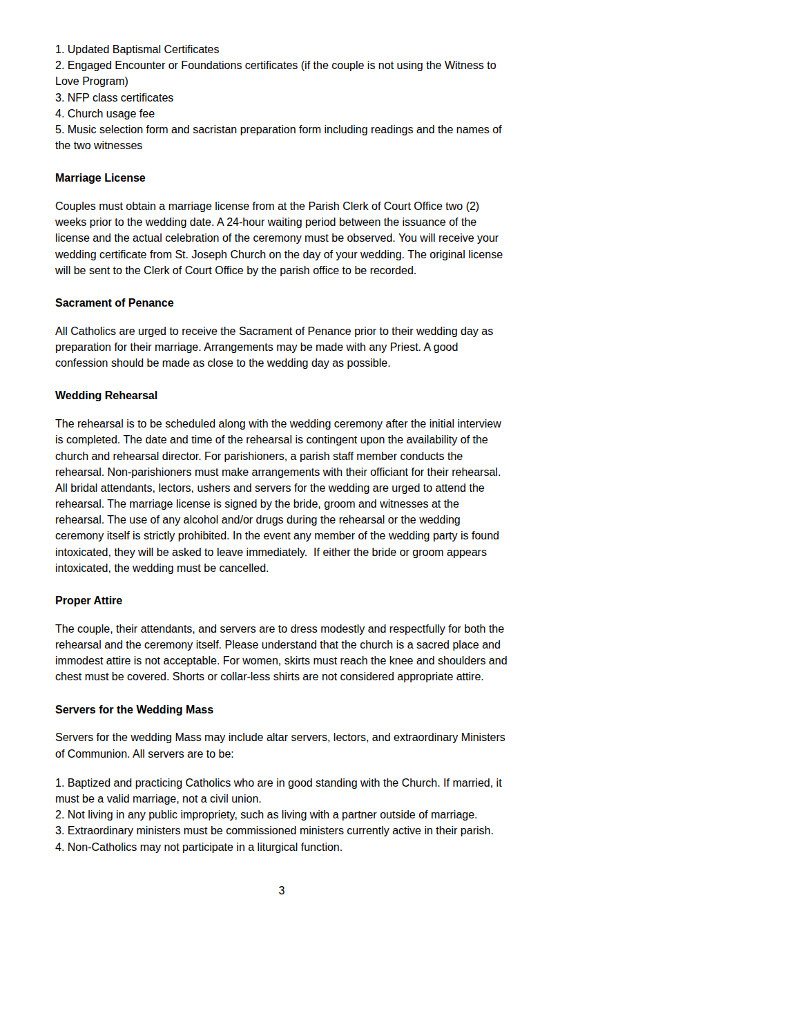1. Updated Baptismal Certificates
2. Engaged Encounter or Foundations certificates (if the couple is not using the Witness to Love Program)
3. NFP class certificates
4. Church usage fee
5. Music selection form and sacristan preparation form including readings and the names of the two witnesses
Marriage License
Couples must obtain a marriage license from at the Parish Clerk of Court Office two (2) weeks prior to the wedding date. A 24-hour waiting period between the issuance of the license and the actual celebration of the ceremony must be observed. You will receive your wedding certificate from St. Joseph Church on the day of your wedding. The original license will be sent to the Clerk of Court Office by the parish office to be recorded.
Sacrament of Penance
All Catholics are urged to receive the Sacrament of Penance prior to their wedding day as preparation for their marriage. Arrangements may be made with any Priest. A good confession should be made as close to the wedding day as possible.
Wedding Rehearsal
The rehearsal is to be scheduled along with the wedding ceremony after the initial interview is completed. The date and time of the rehearsal is contingent upon the availability of the church and rehearsal director. For parishioners, a parish staff member conducts the rehearsal. Non-parishioners must make arrangements with their officiant for their rehearsal. All bridal attendants, lectors, ushers and servers for the wedding are urged to attend the rehearsal. The marriage license is signed by the bride, groom and witnesses at the rehearsal. The use of any alcohol and/or drugs during the rehearsal or the wedding ceremony itself is strictly prohibited. In the event any member of the wedding party is found intoxicated, they will be asked to leave immediately. If either the bride or groom appears intoxicated, the wedding must be cancelled.
Proper Attire
The couple, their attendants, and servers are to dress modestly and respectfully for both the rehearsal and the ceremony itself. Please understand that the church is a sacred place and immodest attire is not acceptable. For women, skirts must reach the knee and shoulders and chest must be covered. Shorts or collar-less shirts are not considered appropriate attire.
Servers for the Wedding Mass
Servers for the wedding Mass may include altar servers, lectors, and extraordinary Ministers of Communion. All servers are to be:
1. Baptized and practicing Catholics who are in good standing with the Church. If married, it must be a valid marriage, not a civil union.
2. Not living in any public impropriety, such as living with a partner outside of marriage.
3. Extraordinary ministers must be commissioned ministers currently active in their parish.
4. Non-Catholics may not participate in a liturgical function.
3